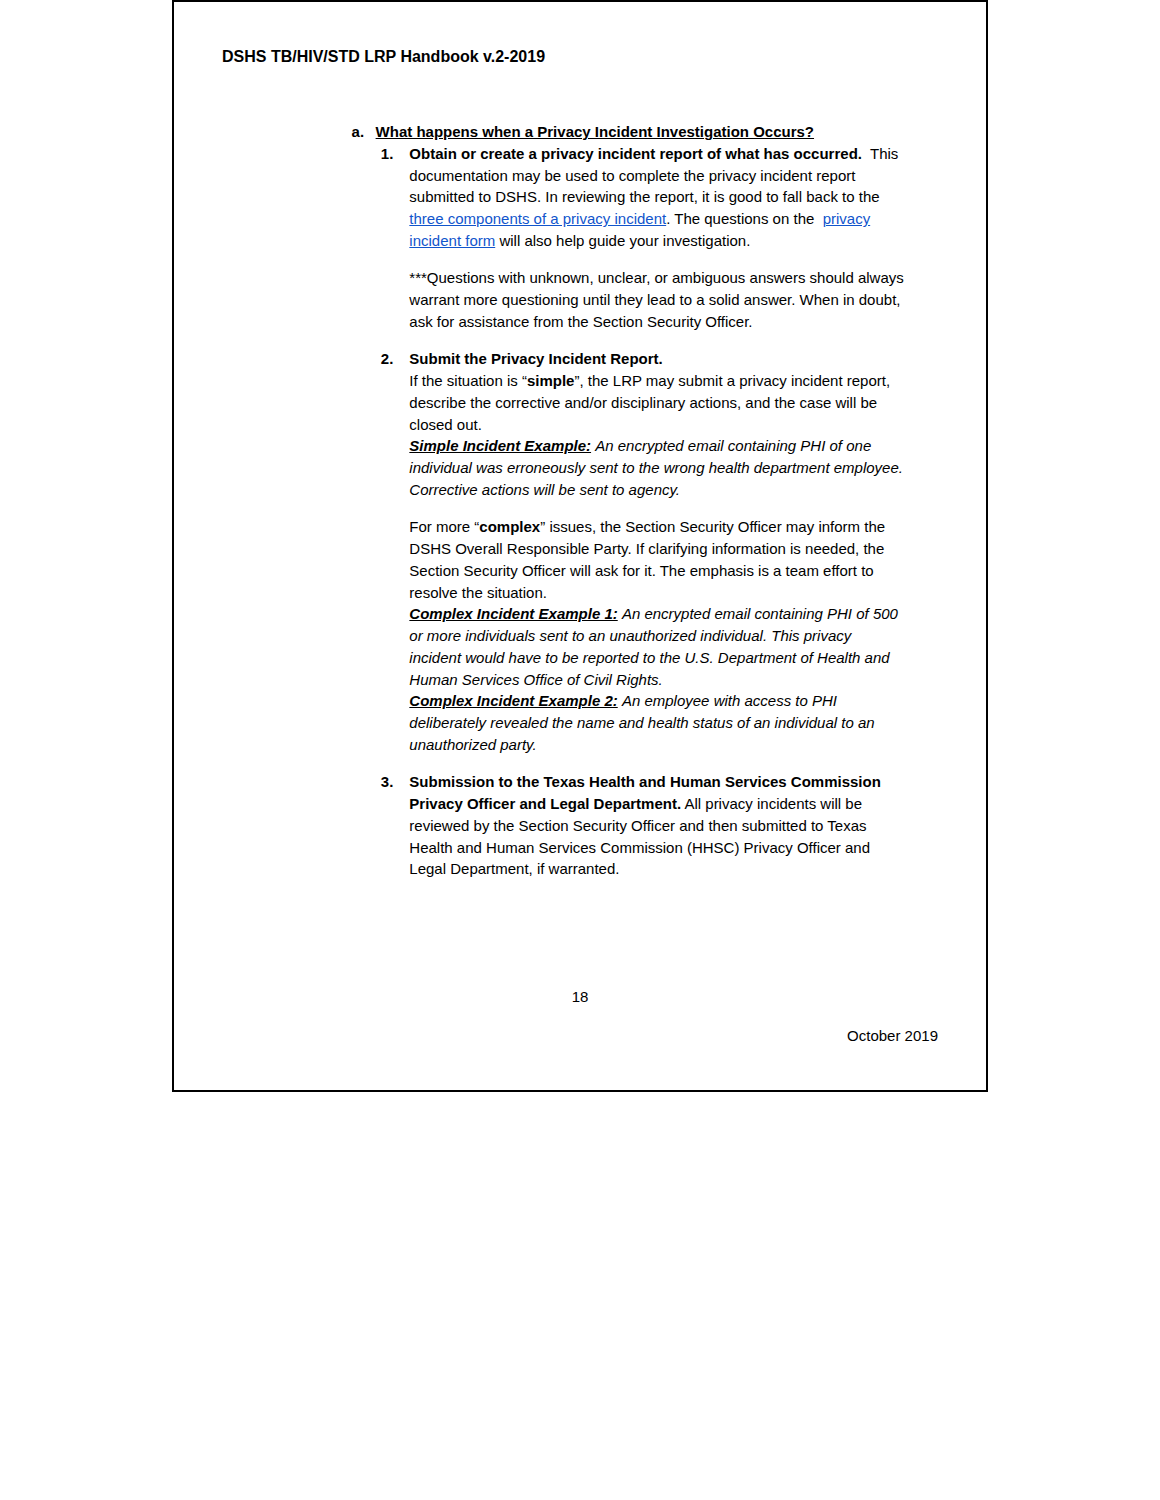DSHS TB/HIV/STD LRP Handbook v.2-2019
a. What happens when a Privacy Incident Investigation Occurs?
1. Obtain or create a privacy incident report of what has occurred. This documentation may be used to complete the privacy incident report submitted to DSHS. In reviewing the report, it is good to fall back to the three components of a privacy incident. The questions on the privacy incident form will also help guide your investigation.
***Questions with unknown, unclear, or ambiguous answers should always warrant more questioning until they lead to a solid answer. When in doubt, ask for assistance from the Section Security Officer.
2. Submit the Privacy Incident Report.
If the situation is “simple”, the LRP may submit a privacy incident report, describe the corrective and/or disciplinary actions, and the case will be closed out.
Simple Incident Example: An encrypted email containing PHI of one individual was erroneously sent to the wrong health department employee. Corrective actions will be sent to agency.
For more “complex” issues, the Section Security Officer may inform the DSHS Overall Responsible Party. If clarifying information is needed, the Section Security Officer will ask for it. The emphasis is a team effort to resolve the situation.
Complex Incident Example 1: An encrypted email containing PHI of 500 or more individuals sent to an unauthorized individual. This privacy incident would have to be reported to the U.S. Department of Health and Human Services Office of Civil Rights.
Complex Incident Example 2: An employee with access to PHI deliberately revealed the name and health status of an individual to an unauthorized party.
3. Submission to the Texas Health and Human Services Commission Privacy Officer and Legal Department. All privacy incidents will be reviewed by the Section Security Officer and then submitted to Texas Health and Human Services Commission (HHSC) Privacy Officer and Legal Department, if warranted.
18
October 2019